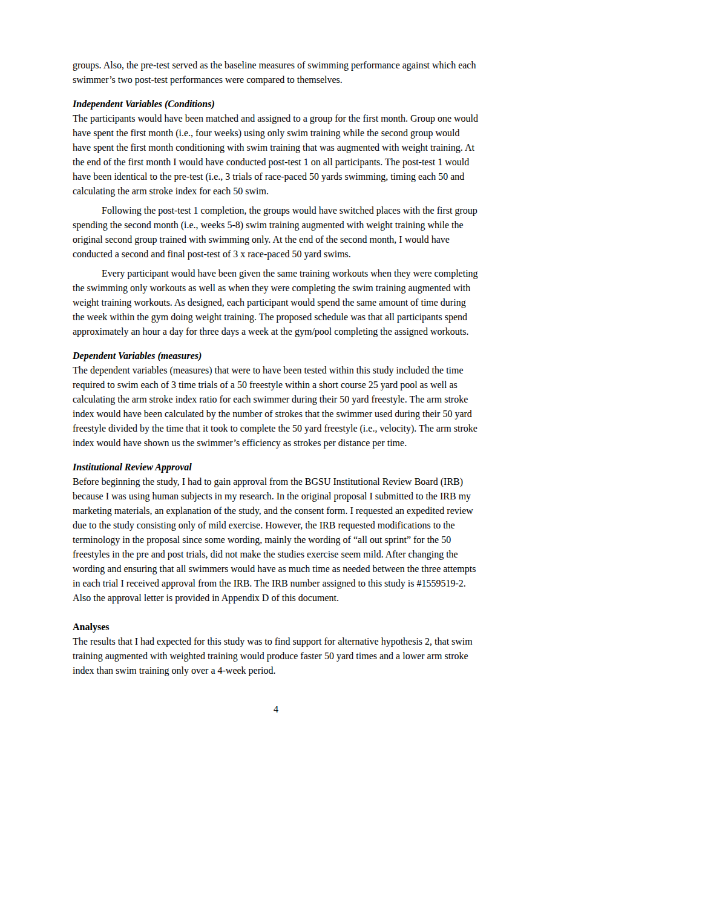groups. Also, the pre-test served as the baseline measures of swimming performance against which each swimmer’s two post-test performances were compared to themselves.
Independent Variables (Conditions)
The participants would have been matched and assigned to a group for the first month. Group one would have spent the first month (i.e., four weeks) using only swim training while the second group would have spent the first month conditioning with swim training that was augmented with weight training. At the end of the first month I would have conducted post-test 1 on all participants. The post-test 1 would have been identical to the pre-test (i.e., 3 trials of race-paced 50 yards swimming, timing each 50 and calculating the arm stroke index for each 50 swim.
Following the post-test 1 completion, the groups would have switched places with the first group spending the second month (i.e., weeks 5-8) swim training augmented with weight training while the original second group trained with swimming only. At the end of the second month, I would have conducted a second and final post-test of 3 x race-paced 50 yard swims.
Every participant would have been given the same training workouts when they were completing the swimming only workouts as well as when they were completing the swim training augmented with weight training workouts. As designed, each participant would spend the same amount of time during the week within the gym doing weight training. The proposed schedule was that all participants spend approximately an hour a day for three days a week at the gym/pool completing the assigned workouts.
Dependent Variables (measures)
The dependent variables (measures) that were to have been tested within this study included the time required to swim each of 3 time trials of a 50 freestyle within a short course 25 yard pool as well as calculating the arm stroke index ratio for each swimmer during their 50 yard freestyle. The arm stroke index would have been calculated by the number of strokes that the swimmer used during their 50 yard freestyle divided by the time that it took to complete the 50 yard freestyle (i.e., velocity). The arm stroke index would have shown us the swimmer’s efficiency as strokes per distance per time.
Institutional Review Approval
Before beginning the study, I had to gain approval from the BGSU Institutional Review Board (IRB) because I was using human subjects in my research. In the original proposal I submitted to the IRB my marketing materials, an explanation of the study, and the consent form. I requested an expedited review due to the study consisting only of mild exercise. However, the IRB requested modifications to the terminology in the proposal since some wording, mainly the wording of “all out sprint” for the 50 freestyles in the pre and post trials, did not make the studies exercise seem mild. After changing the wording and ensuring that all swimmers would have as much time as needed between the three attempts in each trial I received approval from the IRB. The IRB number assigned to this study is #1559519-2. Also the approval letter is provided in Appendix D of this document.
Analyses
The results that I had expected for this study was to find support for alternative hypothesis 2, that swim training augmented with weighted training would produce faster 50 yard times and a lower arm stroke index than swim training only over a 4-week period.
4